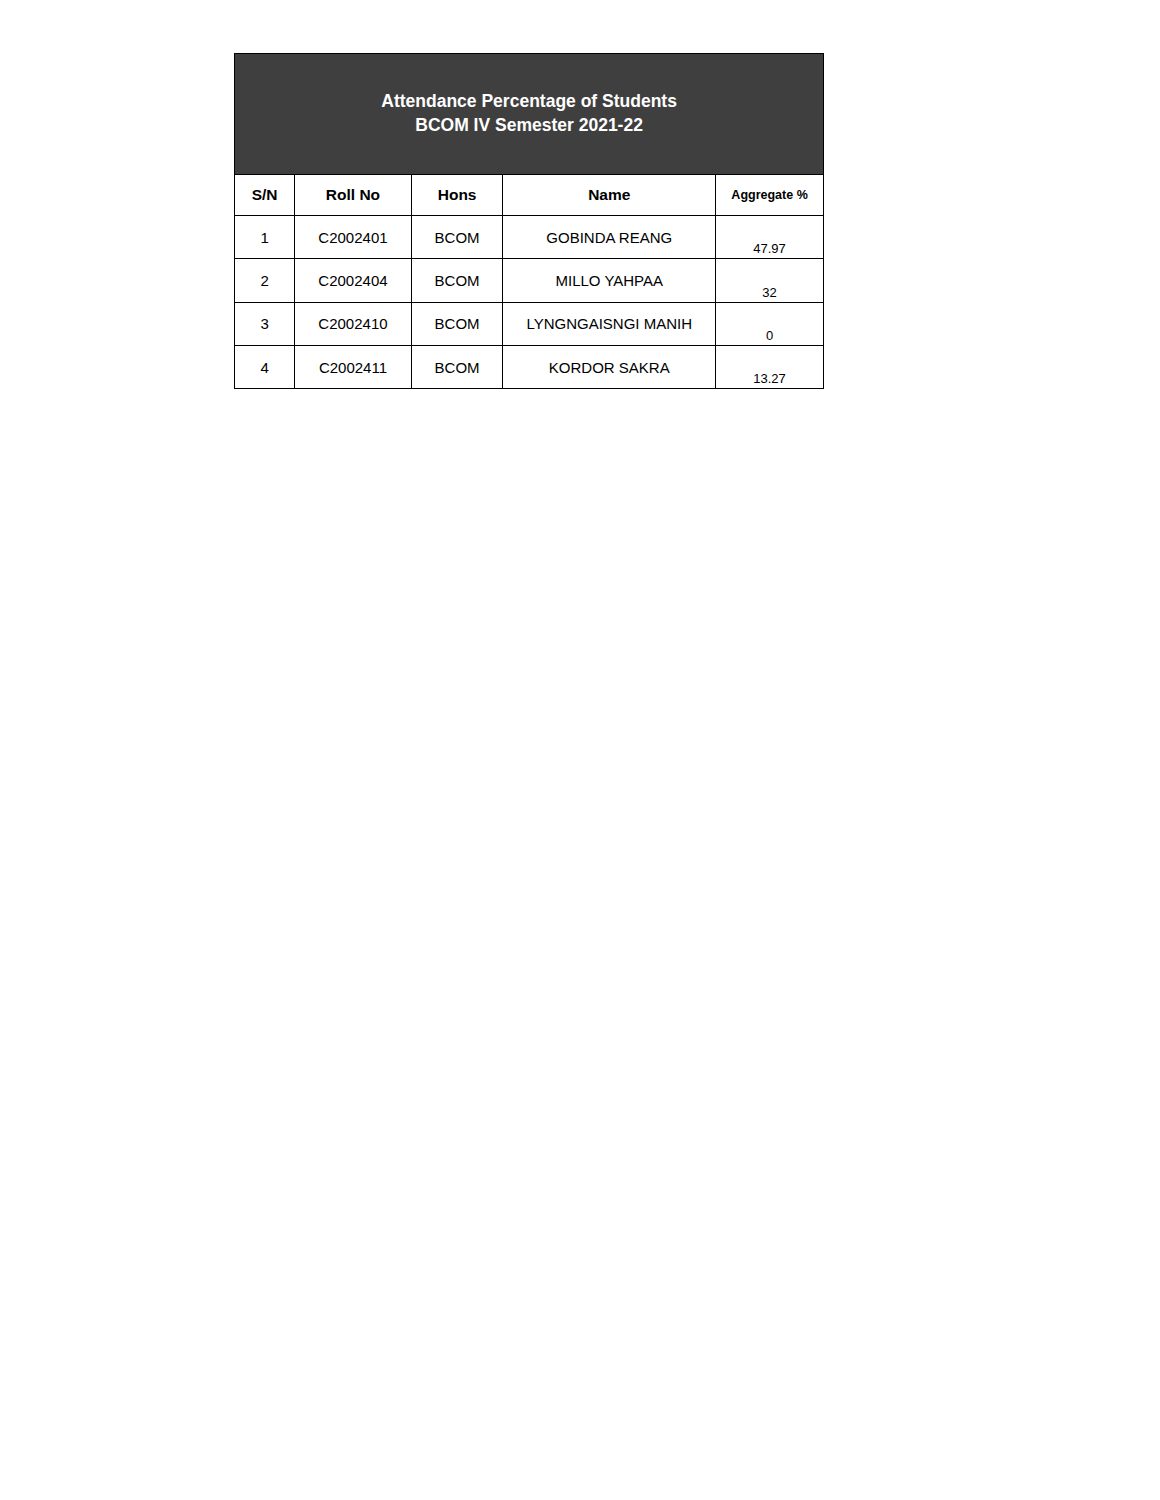| Attendance Percentage of Students BCOM IV Semester 2021-22 |
| --- |
| S/N | Roll No | Hons | Name | Aggregate % |
| 1 | C2002401 | BCOM | GOBINDA REANG | 47.97 |
| 2 | C2002404 | BCOM | MILLO YAHPAA | 32 |
| 3 | C2002410 | BCOM | LYNGNGAISNGI MANIH | 0 |
| 4 | C2002411 | BCOM | KORDOR SAKRA | 13.27 |